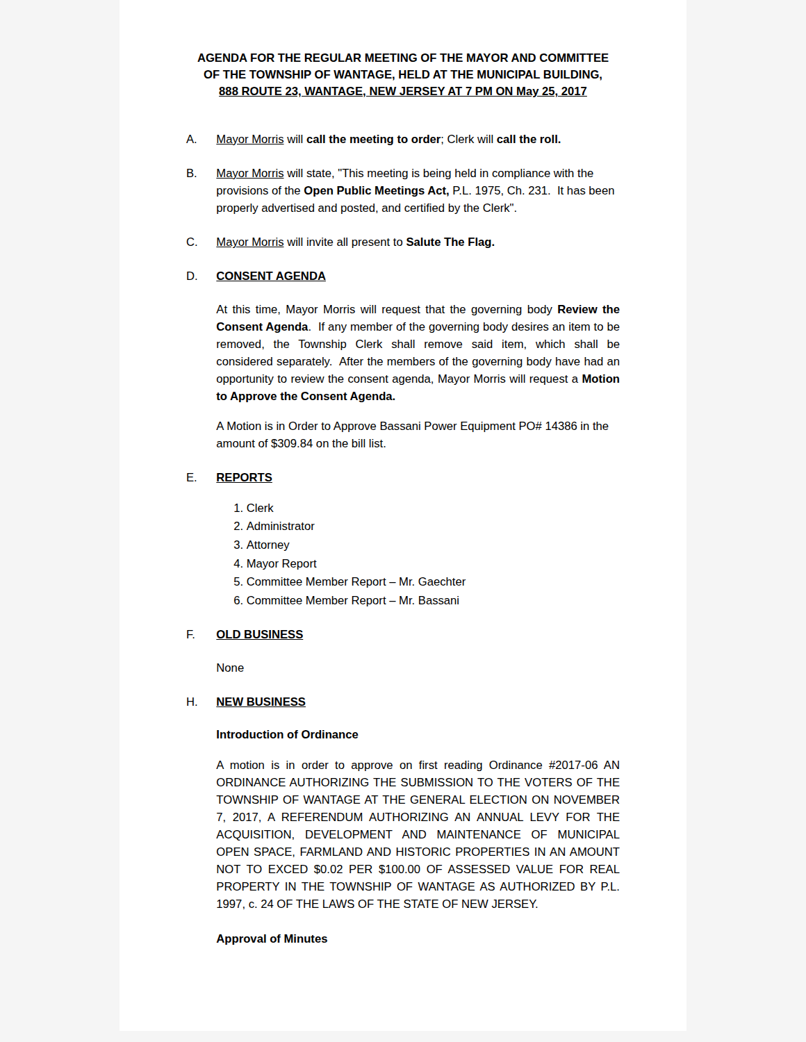AGENDA FOR THE REGULAR MEETING OF THE MAYOR AND COMMITTEE OF THE TOWNSHIP OF WANTAGE, HELD AT THE MUNICIPAL BUILDING, 888 ROUTE 23, WANTAGE, NEW JERSEY AT 7 PM ON May 25, 2017
A. Mayor Morris will call the meeting to order; Clerk will call the roll.
B. Mayor Morris will state, "This meeting is being held in compliance with the provisions of the Open Public Meetings Act, P.L. 1975, Ch. 231. It has been properly advertised and posted, and certified by the Clerk".
C. Mayor Morris will invite all present to Salute The Flag.
D.
CONSENT AGENDA
At this time, Mayor Morris will request that the governing body Review the Consent Agenda. If any member of the governing body desires an item to be removed, the Township Clerk shall remove said item, which shall be considered separately. After the members of the governing body have had an opportunity to review the consent agenda, Mayor Morris will request a Motion to Approve the Consent Agenda.
A Motion is in Order to Approve Bassani Power Equipment PO# 14386 in the amount of $309.84 on the bill list.
E.
REPORTS
Clerk
Administrator
Attorney
Mayor Report
Committee Member Report – Mr. Gaechter
Committee Member Report – Mr. Bassani
F.
OLD BUSINESS
None
H.
NEW BUSINESS
Introduction of Ordinance
A motion is in order to approve on first reading Ordinance #2017-06 AN ORDINANCE AUTHORIZING THE SUBMISSION TO THE VOTERS OF THE TOWNSHIP OF WANTAGE AT THE GENERAL ELECTION ON NOVEMBER 7, 2017, A REFERENDUM AUTHORIZING AN ANNUAL LEVY FOR THE ACQUISITION, DEVELOPMENT AND MAINTENANCE OF MUNICIPAL OPEN SPACE, FARMLAND AND HISTORIC PROPERTIES IN AN AMOUNT NOT TO EXCED $0.02 PER $100.00 OF ASSESSED VALUE FOR REAL PROPERTY IN THE TOWNSHIP OF WANTAGE AS AUTHORIZED BY P.L. 1997, c. 24 OF THE LAWS OF THE STATE OF NEW JERSEY.
Approval of Minutes